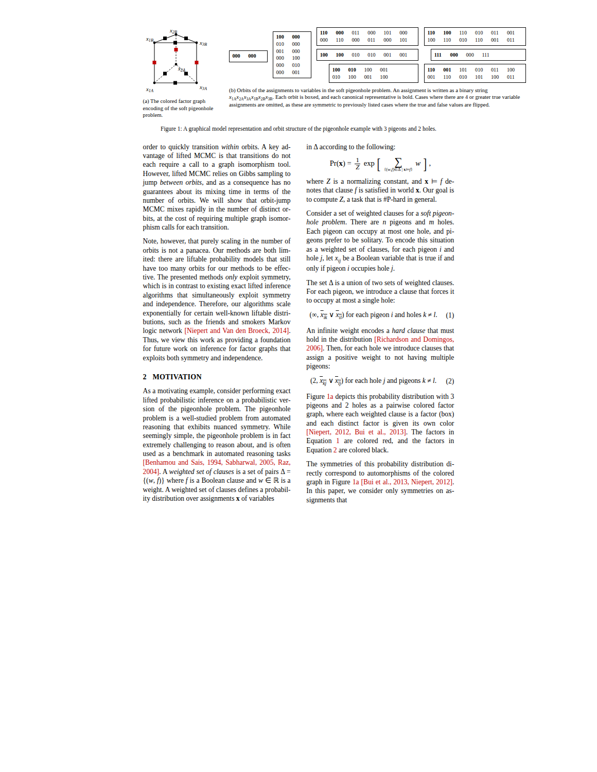x1B x2B x3B x1A x2A x3A
(a) The colored factor graph encoding of the soft pigeonhole problem.
000000
100000
010000
001000
000100
000010
000001
110000011000101000
000110000011000101
100100010010001001
100010100001
010100001100
110100110010011001
100110010110001011
111000000111
110001101010011100
001110010101100011
(b) Orbits of the assignments to variables in the soft pigeonhole problem. An assignment is written as a binary string x1Ax2Ax3Ax1Bx2Bx3B. Each orbit is boxed, and each canonical representative is bold. Cases where there are 4 or greater true variable assignments are omitted, as these are symmetric to previously listed cases where the true and false values are flipped.
Figure 1: A graphical model representation and orbit structure of the pigeonhole example with 3 pigeons and 2 holes.
order to quickly transition within orbits. A key advantage of lifted MCMC is that transitions do not each require a call to a graph isomorphism tool. However, lifted MCMC relies on Gibbs sampling to jump between orbits, and as a consequence has no guarantees about its mixing time in terms of the number of orbits. We will show that orbit-jump MCMC mixes rapidly in the number of distinct orbits, at the cost of requiring multiple graph isomorphism calls for each transition.
Note, however, that purely scaling in the number of orbits is not a panacea. Our methods are both limited: there are liftable probability models that still have too many orbits for our methods to be effective. The presented methods only exploit symmetry, which is in contrast to existing exact lifted inference algorithms that simultaneously exploit symmetry and independence. Therefore, our algorithms scale exponentially for certain well-known liftable distributions, such as the friends and smokers Markov logic network [Niepert and Van den Broeck, 2014]. Thus, we view this work as providing a foundation for future work on inference for factor graphs that exploits both symmetry and independence.
2 MOTIVATION
As a motivating example, consider performing exact lifted probabilistic inference on a probabilistic version of the pigeonhole problem. The pigeonhole problem is a well-studied problem from automated reasoning that exhibits nuanced symmetry. While seemingly simple, the pigeonhole problem is in fact extremely challenging to reason about, and is often used as a benchmark in automated reasoning tasks [Benhamou and Sais, 1994, Sabharwal, 2005, Raz, 2004]. A weighted set of clauses is a set of pairs Δ = {(w, f)} where f is a Boolean clause and w ∈ ℝ is a weight. A weighted set of clauses defines a probability distribution over assignments x of variables
in Δ according to the following:
Pr(x) = 1 Z exp [ ∑ {(w,f)∈Δ | x⊨f} w ] ,
where Z is a normalizing constant, and x ⊨ f denotes that clause f is satisfied in world x. Our goal is to compute Z, a task that is #P-hard in general.
Consider a set of weighted clauses for a soft pigeonhole problem. There are n pigeons and m holes. Each pigeon can occupy at most one hole, and pigeons prefer to be solitary. To encode this situation as a weighted set of clauses, for each pigeon i and hole j, let xij be a Boolean variable that is true if and only if pigeon i occupies hole j.
The set Δ is a union of two sets of weighted clauses. For each pigeon, we introduce a clause that forces it to occupy at most a single hole:
(∞, xik ∨ xil) for each pigeon i and holes k ≠ l.
(1)
An infinite weight encodes a hard clause that must hold in the distribution [Richardson and Domingos, 2006]. Then, for each hole we introduce clauses that assign a positive weight to not having multiple pigeons:
(2, xkj ∨ xlj) for each hole j and pigeons k ≠ l.
(2)
Figure 1a depicts this probability distribution with 3 pigeons and 2 holes as a pairwise colored factor graph, where each weighted clause is a factor (box) and each distinct factor is given its own color [Niepert, 2012, Bui et al., 2013]. The factors in Equation 1 are colored red, and the factors in Equation 2 are colored black.
The symmetries of this probability distribution directly correspond to automorphisms of the colored graph in Figure 1a [Bui et al., 2013, Niepert, 2012]. In this paper, we consider only symmetries on assignments that